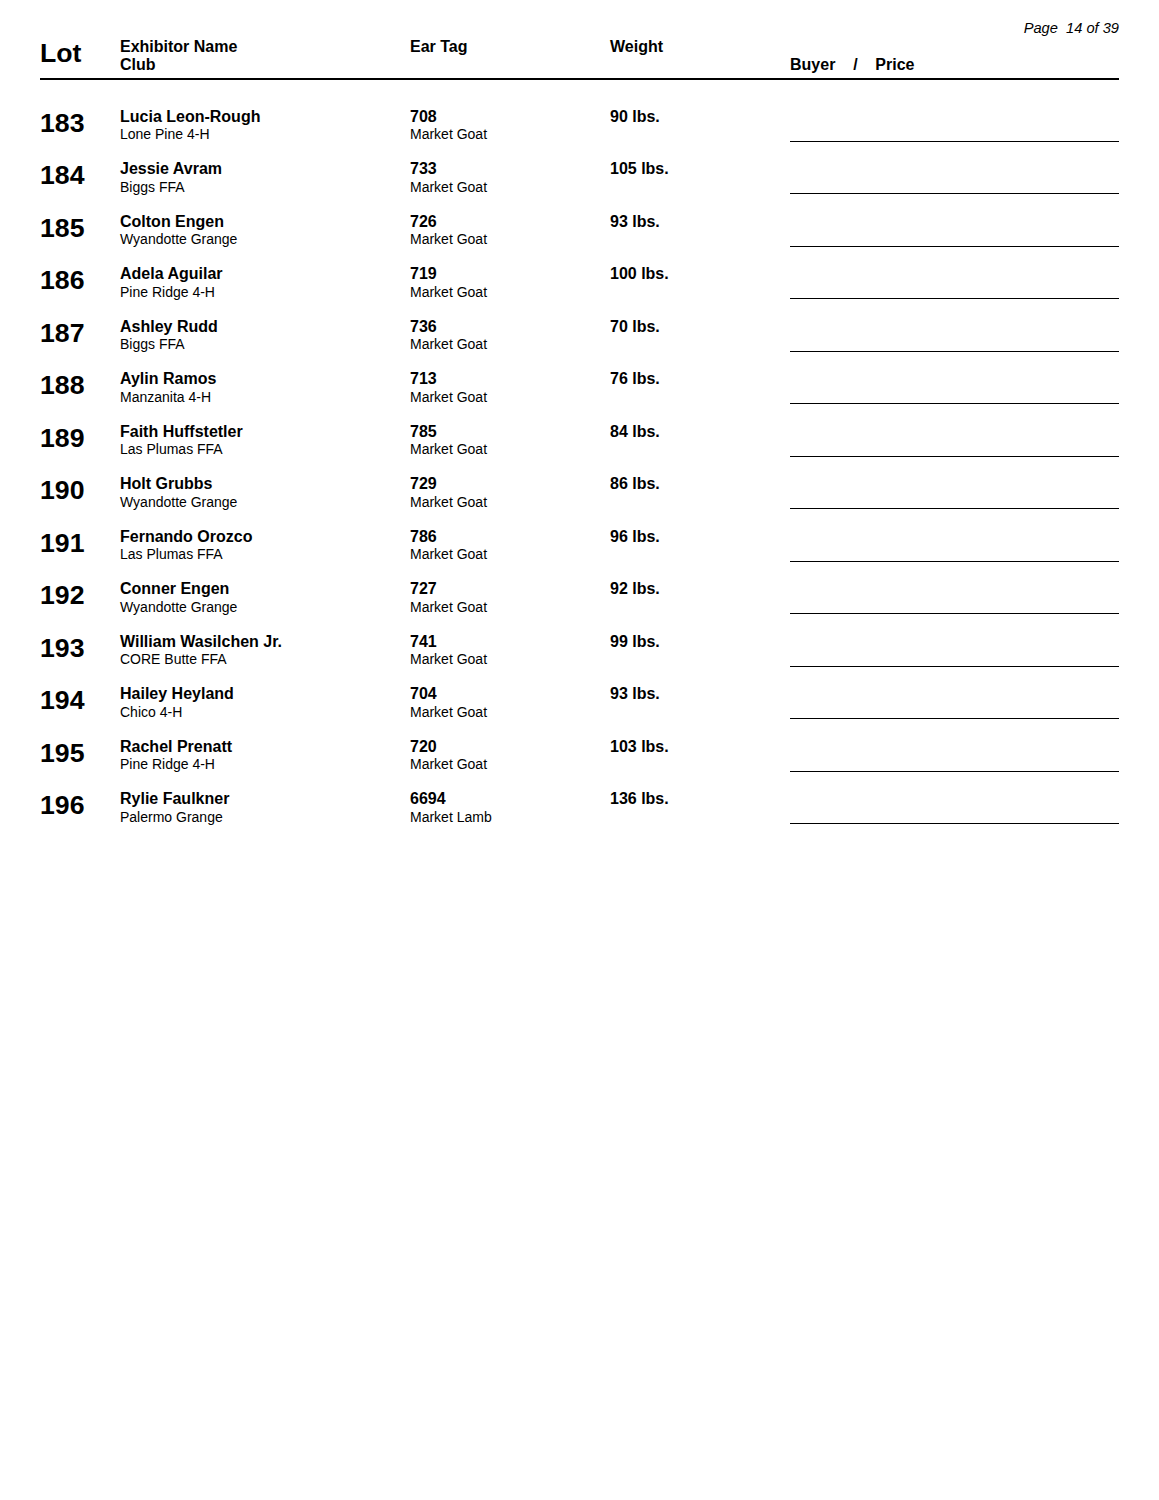Page 14 of 39
| Lot | Exhibitor Name | Ear Tag | Weight | |
| Club | | | Buyer / Price |
| 183 | Lucia Leon-Rough Lone Pine 4-H | 708 Market Goat | 90 lbs. | |
| 184 | Jessie Avram Biggs FFA | 733 Market Goat | 105 lbs. | |
| 185 | Colton Engen Wyandotte Grange | 726 Market Goat | 93 lbs. | |
| 186 | Adela Aguilar Pine Ridge 4-H | 719 Market Goat | 100 lbs. | |
| 187 | Ashley Rudd Biggs FFA | 736 Market Goat | 70 lbs. | |
| 188 | Aylin Ramos Manzanita 4-H | 713 Market Goat | 76 lbs. | |
| 189 | Faith Huffstetler Las Plumas FFA | 785 Market Goat | 84 lbs. | |
| 190 | Holt Grubbs Wyandotte Grange | 729 Market Goat | 86 lbs. | |
| 191 | Fernando Orozco Las Plumas FFA | 786 Market Goat | 96 lbs. | |
| 192 | Conner Engen Wyandotte Grange | 727 Market Goat | 92 lbs. | |
| 193 | William Wasilchen Jr. CORE Butte FFA | 741 Market Goat | 99 lbs. | |
| 194 | Hailey Heyland Chico 4-H | 704 Market Goat | 93 lbs. | |
| 195 | Rachel Prenatt Pine Ridge 4-H | 720 Market Goat | 103 lbs. | |
| 196 | Rylie Faulkner Palermo Grange | 6694 Market Lamb | 136 lbs. | |